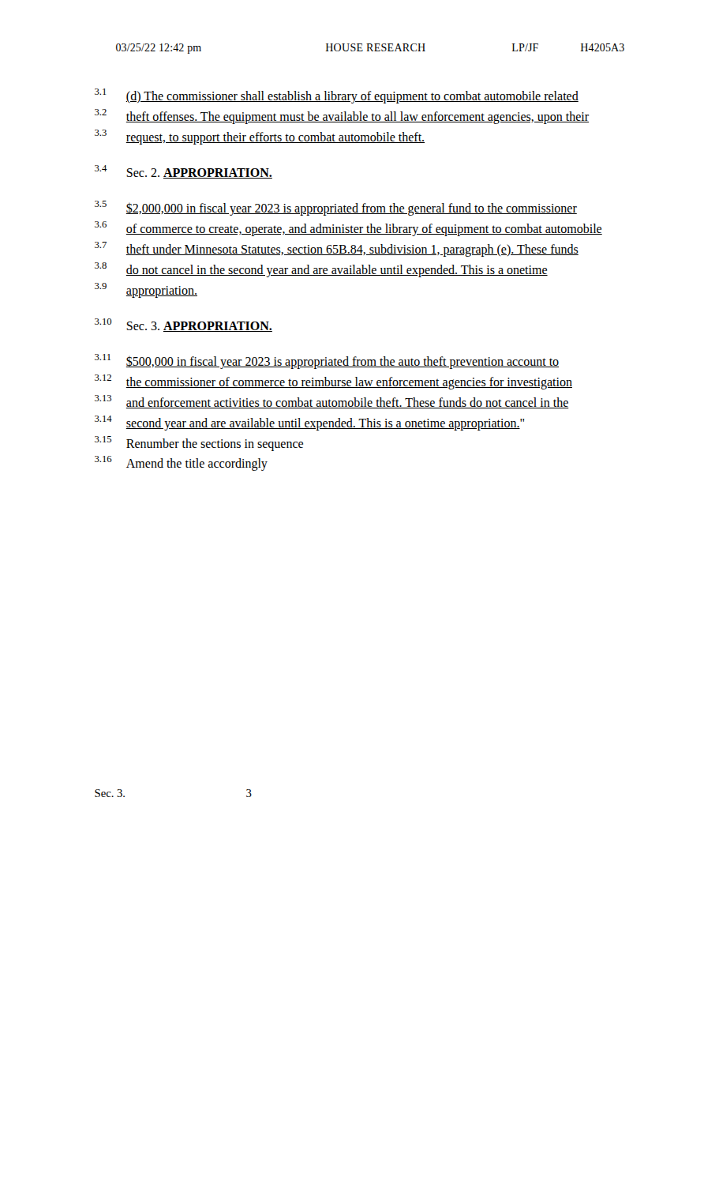03/25/22 12:42 pm HOUSE RESEARCH LP/JF H4205A3
| 3.1 | (d) The commissioner shall establish a library of equipment to combat automobile related |
| 3.2 | theft offenses. The equipment must be available to all law enforcement agencies, upon their |
| 3.3 | request, to support their efforts to combat automobile theft. |
| 3.4 | Sec. 2. APPROPRIATION. |
| 3.5 | $2,000,000 in fiscal year 2023 is appropriated from the general fund to the commissioner |
| 3.6 | of commerce to create, operate, and administer the library of equipment to combat automobile |
| 3.7 | theft under Minnesota Statutes, section 65B.84, subdivision 1, paragraph (e). These funds |
| 3.8 | do not cancel in the second year and are available until expended. This is a onetime |
| 3.9 | appropriation. |
| 3.10 | Sec. 3. APPROPRIATION. |
| 3.11 | $500,000 in fiscal year 2023 is appropriated from the auto theft prevention account to |
| 3.12 | the commissioner of commerce to reimburse law enforcement agencies for investigation |
| 3.13 | and enforcement activities to combat automobile theft. These funds do not cancel in the |
| 3.14 | second year and are available until expended. This is a onetime appropriation. " |
| 3.15 | Renumber the sections in sequence |
| 3.16 | Amend the title accordingly |
Sec. 3. 3